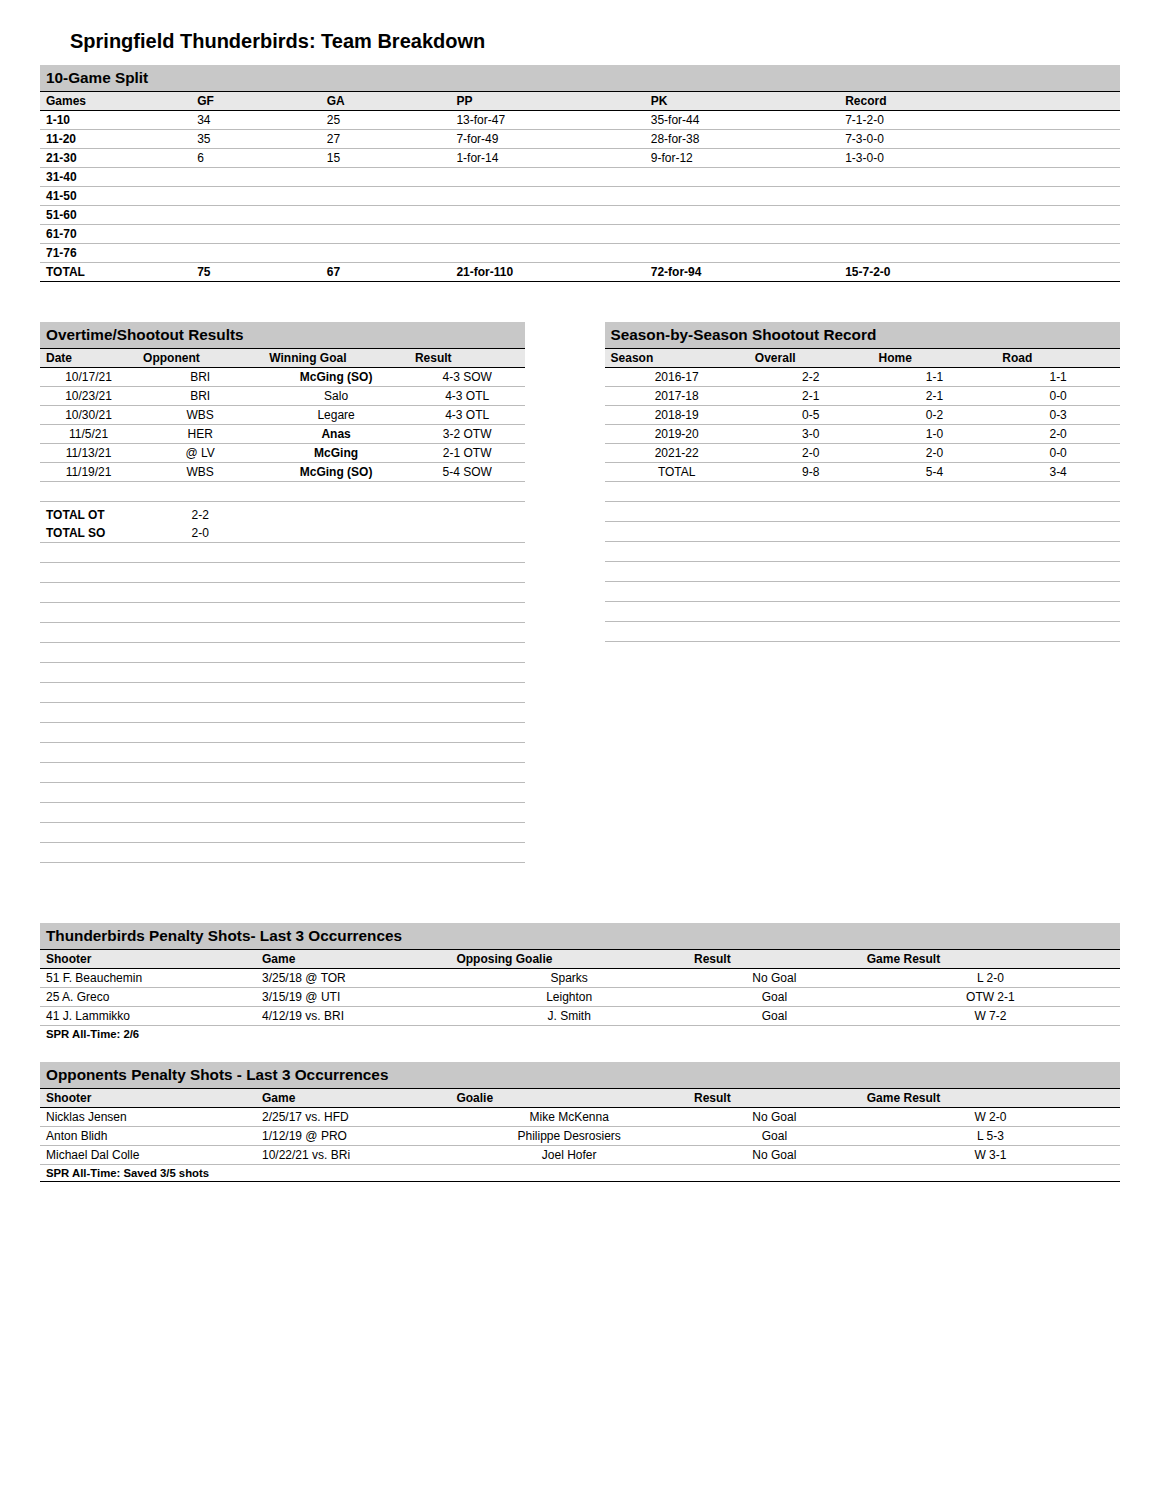Springfield Thunderbirds: Team Breakdown
| 10-Game Split |
| Games | GF | GA | PP | PK | Record |
| 1-10 | 34 | 25 | 13-for-47 | 35-for-44 | 7-1-2-0 |
| 11-20 | 35 | 27 | 7-for-49 | 28-for-38 | 7-3-0-0 |
| 21-30 | 6 | 15 | 1-for-14 | 9-for-12 | 1-3-0-0 |
| 31-40 | | | | | |
| 41-50 | | | | | |
| 51-60 | | | | | |
| 61-70 | | | | | |
| 71-76 | | | | | |
| TOTAL | 75 | 67 | 21-for-110 | 72-for-94 | 15-7-2-0 |
| / Overtime/Shootout Results / / Date / Opponent / Winning Goal / Result / / 10/17/21 / BRI / McGing (SO) / 4-3 SOW / / 10/23/21 / BRI / Salo / 4-3 OTL / / 10/30/21 / WBS / Legare / 4-3 OTL / / 11/5/21 / HER / Anas / 3-2 OTW / / 11/13/21 / @ LV / McGing / 2-1 OTW / / 11/19/21 / WBS / McGing (SO) / 5-4 SOW / / TOTAL OT / 2-2 / / / / TOTAL SO / 2-0 / / / | | / Season-by-Season Shootout Record / / Season / Overall / Home / Road / / 2016-17 / 2-2 / 1-1 / 1-1 / / 2017-18 / 2-1 / 2-1 / 0-0 / / 2018-19 / 0-5 / 0-2 / 0-3 / / 2019-20 / 3-0 / 1-0 / 2-0 / / 2021-22 / 2-0 / 2-0 / 0-0 / / TOTAL / 9-8 / 5-4 / 3-4 / |
| Thunderbirds Penalty Shots- Last 3 Occurrences |
| Shooter | Game | Opposing Goalie | Result | Game Result |
| 51 F. Beauchemin | 3/25/18 @ TOR | Sparks | No Goal | L 2-0 |
| 25 A. Greco | 3/15/19 @ UTI | Leighton | Goal | OTW 2-1 |
| 41 J. Lammikko | 4/12/19 vs. BRI | J. Smith | Goal | W 7-2 |
| SPR All-Time: 2/6 |
| Opponents Penalty Shots - Last 3 Occurrences |
| Shooter | Game | Goalie | Result | Game Result |
| Nicklas Jensen | 2/25/17 vs. HFD | Mike McKenna | No Goal | W 2-0 |
| Anton Blidh | 1/12/19 @ PRO | Philippe Desrosiers | Goal | L 5-3 |
| Michael Dal Colle | 10/22/21 vs. BRi | Joel Hofer | No Goal | W 3-1 |
| SPR All-Time: Saved 3/5 shots |